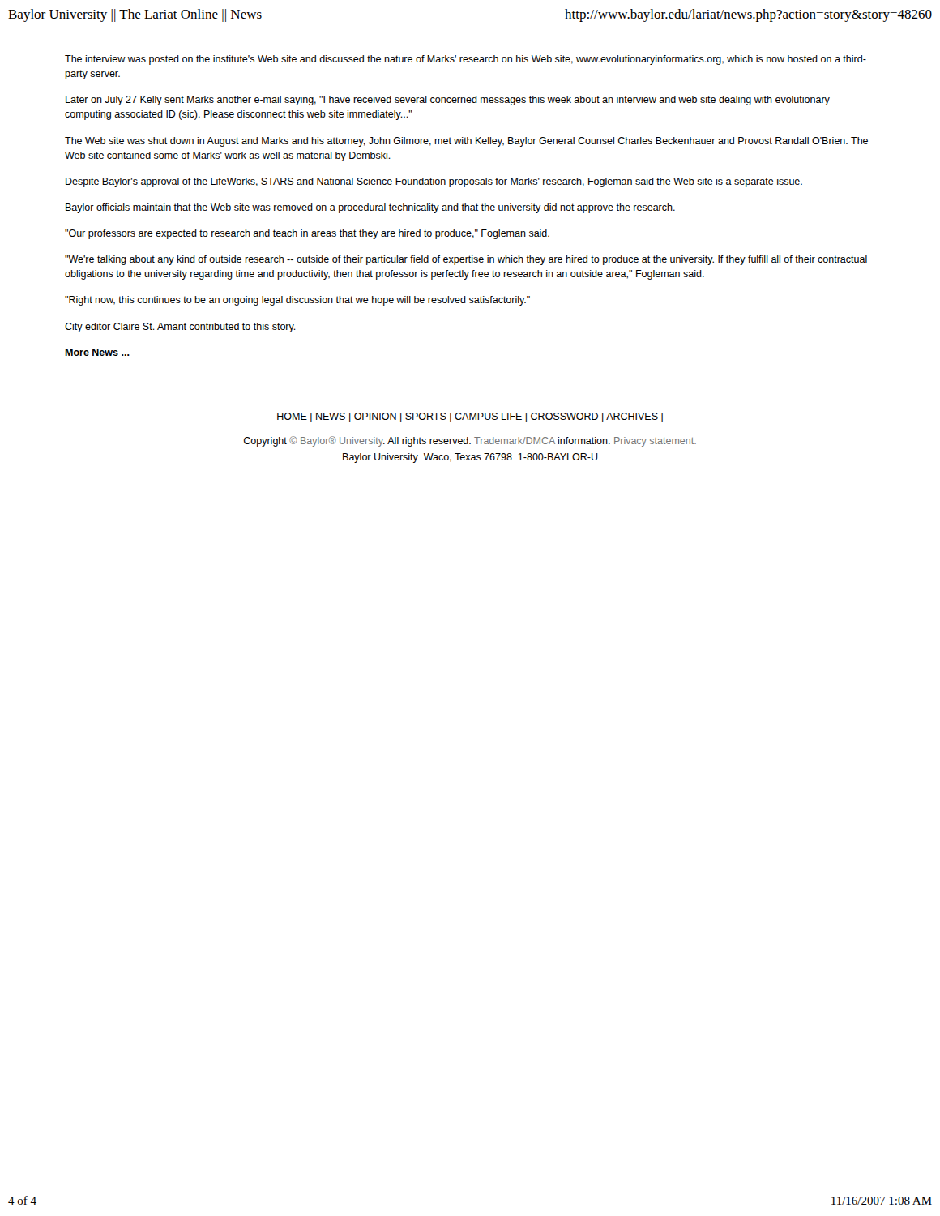Baylor University || The Lariat Online || News
http://www.baylor.edu/lariat/news.php?action=story&story=48260
The interview was posted on the institute's Web site and discussed the nature of Marks' research on his Web site, www.evolutionaryinformatics.org, which is now hosted on a third-party server.
Later on July 27 Kelly sent Marks another e-mail saying, "I have received several concerned messages this week about an interview and web site dealing with evolutionary computing associated ID (sic). Please disconnect this web site immediately..."
The Web site was shut down in August and Marks and his attorney, John Gilmore, met with Kelley, Baylor General Counsel Charles Beckenhauer and Provost Randall O'Brien. The Web site contained some of Marks' work as well as material by Dembski.
Despite Baylor's approval of the LifeWorks, STARS and National Science Foundation proposals for Marks' research, Fogleman said the Web site is a separate issue.
Baylor officials maintain that the Web site was removed on a procedural technicality and that the university did not approve the research.
"Our professors are expected to research and teach in areas that they are hired to produce," Fogleman said.
"We're talking about any kind of outside research -- outside of their particular field of expertise in which they are hired to produce at the university. If they fulfill all of their contractual obligations to the university regarding time and productivity, then that professor is perfectly free to research in an outside area," Fogleman said.
"Right now, this continues to be an ongoing legal discussion that we hope will be resolved satisfactorily."
City editor Claire St. Amant contributed to this story.
More News ...
HOME | NEWS | OPINION | SPORTS | CAMPUS LIFE | CROSSWORD | ARCHIVES |
Copyright © Baylor® University. All rights reserved. Trademark/DMCA information. Privacy statement.
Baylor University Waco, Texas 76798 1-800-BAYLOR-U
4 of 4
11/16/2007 1:08 AM